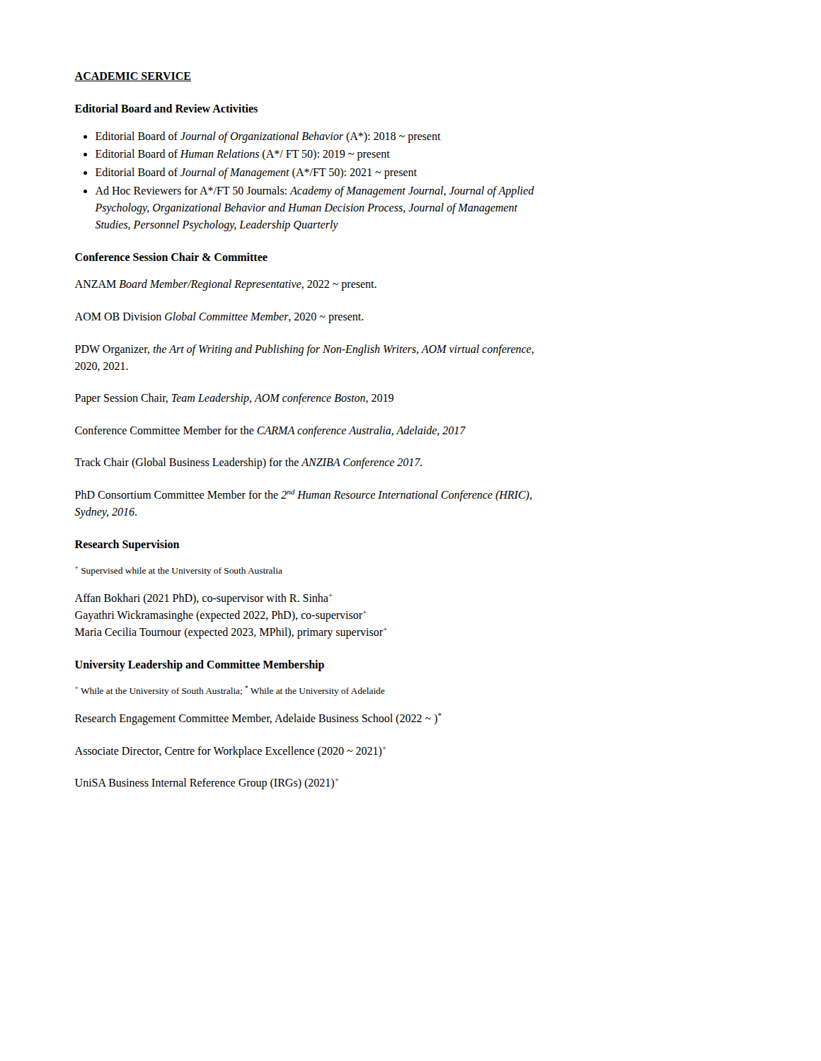ACADEMIC SERVICE
Editorial Board and Review Activities
Editorial Board of Journal of Organizational Behavior (A*): 2018 ~ present
Editorial Board of Human Relations (A*/ FT 50): 2019 ~ present
Editorial Board of Journal of Management (A*/FT 50): 2021 ~ present
Ad Hoc Reviewers for A*/FT 50 Journals: Academy of Management Journal, Journal of Applied Psychology, Organizational Behavior and Human Decision Process, Journal of Management Studies, Personnel Psychology, Leadership Quarterly
Conference Session Chair & Committee
ANZAM Board Member/Regional Representative, 2022 ~ present.
AOM OB Division Global Committee Member, 2020 ~ present.
PDW Organizer, the Art of Writing and Publishing for Non-English Writers, AOM virtual conference, 2020, 2021.
Paper Session Chair, Team Leadership, AOM conference Boston, 2019
Conference Committee Member for the CARMA conference Australia, Adelaide, 2017
Track Chair (Global Business Leadership) for the ANZIBA Conference 2017.
PhD Consortium Committee Member for the 2nd Human Resource International Conference (HRIC), Sydney, 2016.
Research Supervision
+ Supervised while at the University of South Australia
Affan Bokhari (2021 PhD), co-supervisor with R. Sinha+
Gayathri Wickramasinghe (expected 2022, PhD), co-supervisor+
Maria Cecilia Tournour (expected 2023, MPhil), primary supervisor+
University Leadership and Committee Membership
+ While at the University of South Australia; * While at the University of Adelaide
Research Engagement Committee Member, Adelaide Business School (2022 ~ )*
Associate Director, Centre for Workplace Excellence (2020 ~ 2021)+
UniSA Business Internal Reference Group (IRGs) (2021)+